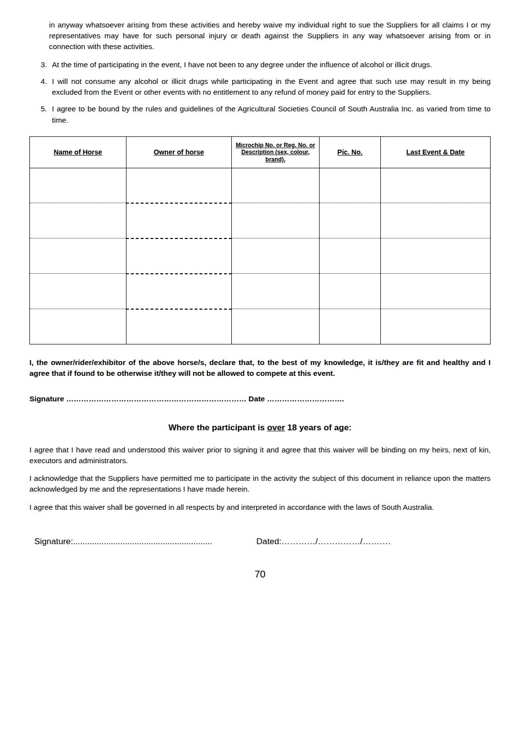in anyway whatsoever arising from these activities and hereby waive my individual right to sue the Suppliers for all claims I or my representatives may have for such personal injury or death against the Suppliers in any way whatsoever arising from or in connection with these activities.
At the time of participating in the event, I have not been to any degree under the influence of alcohol or illicit drugs.
I will not consume any alcohol or illicit drugs while participating in the Event and agree that such use may result in my being excluded from the Event or other events with no entitlement to any refund of money paid for entry to the Suppliers.
I agree to be bound by the rules and guidelines of the Agricultural Societies Council of South Australia Inc. as varied from time to time.
| Name of Horse | Owner of horse | Microchip No. or Reg. No. or Description (sex, colour, brand). | Pic. No. | Last Event & Date |
| --- | --- | --- | --- | --- |
I, the owner/rider/exhibitor of the above horse/s, declare that, to the best of my knowledge, it is/they are fit and healthy and I agree that if found to be otherwise it/they will not be allowed to compete at this event.
Signature ……………………………………………………………… Date ………………………….
Where the participant is over 18 years of age:
I agree that I have read and understood this waiver prior to signing it and agree that this waiver will be binding on my heirs, next of kin, executors and administrators.
I acknowledge that the Suppliers have permitted me to participate in the activity the subject of this document in reliance upon the matters acknowledged by me and the representations I have made herein.
I agree that this waiver shall be governed in all respects by and interpreted in accordance with the laws of South Australia.
Signature:...........................................................Dated:…………/……………/……….
70